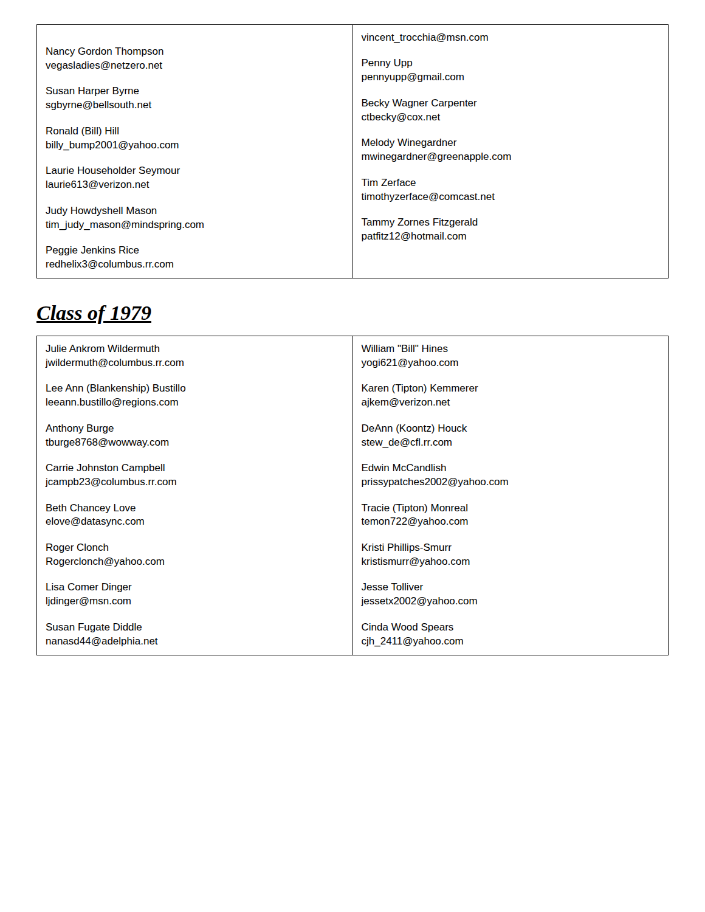| Nancy Gordon Thompson vegasladies@netzero.net Susan Harper Byrne sgbyrne@bellsouth.net Ronald (Bill) Hill billy_bump2001@yahoo.com Laurie Householder Seymour laurie613@verizon.net Judy Howdyshell Mason tim_judy_mason@mindspring.com Peggie Jenkins Rice redhelix3@columbus.rr.com | vincent_trocchia@msn.com Penny Upp pennyupp@gmail.com Becky Wagner Carpenter ctbecky@cox.net Melody Winegardner mwinegardner@greenapple.com Tim Zerface timothyzerface@comcast.net Tammy Zornes Fitzgerald patfitz12@hotmail.com |
Class of 1979
| Julie Ankrom Wildermuth jwildermuth@columbus.rr.com Lee Ann (Blankenship) Bustillo leeann.bustillo@regions.com Anthony Burge tburge8768@wowway.com Carrie Johnston Campbell jcampb23@columbus.rr.com Beth Chancey Love elove@datasync.com Roger Clonch Rogerclonch@yahoo.com Lisa Comer Dinger ljdinger@msn.com Susan Fugate Diddle nanasd44@adelphia.net | William "Bill" Hines yogi621@yahoo.com Karen (Tipton) Kemmerer ajkem@verizon.net DeAnn (Koontz) Houck stew_de@cfl.rr.com Edwin McCandlish prissypatches2002@yahoo.com Tracie (Tipton) Monreal temon722@yahoo.com Kristi Phillips-Smurr kristismurr@yahoo.com Jesse Tolliver jessetx2002@yahoo.com Cinda Wood Spears cjh_2411@yahoo.com |